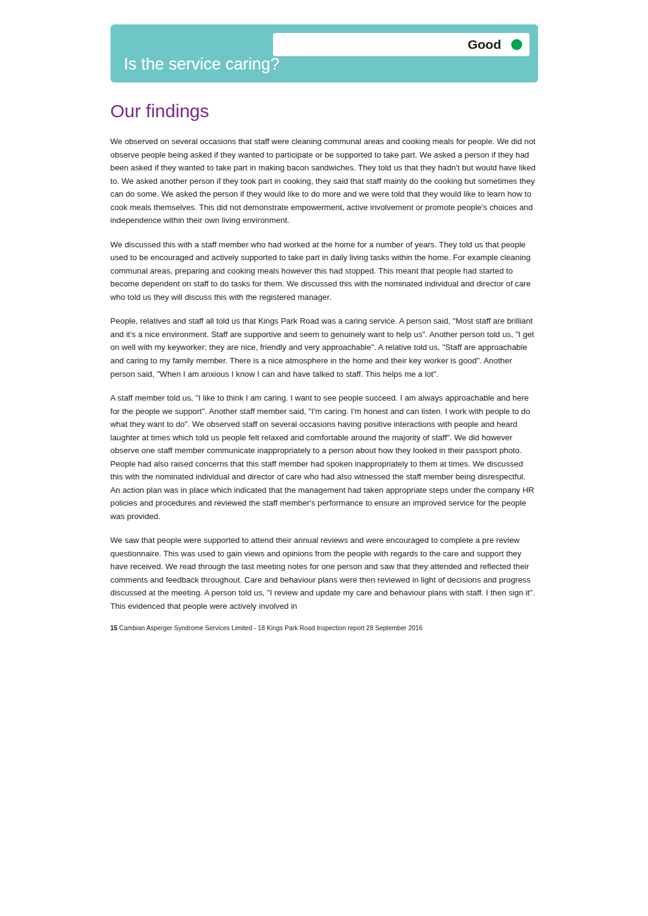Good
Is the service caring?
Our findings
We observed on several occasions that staff were cleaning communal areas and cooking meals for people. We did not observe people being asked if they wanted to participate or be supported to take part. We asked a person if they had been asked if they wanted to take part in making bacon sandwiches. They told us that they hadn't but would have liked to. We asked another person if they took part in cooking, they said that staff mainly do the cooking but sometimes they can do some. We asked the person if they would like to do more and we were told that they would like to learn how to cook meals themselves. This did not demonstrate empowerment, active involvement or promote people's choices and independence within their own living environment.
We discussed this with a staff member who had worked at the home for a number of years. They told us that people used to be encouraged and actively supported to take part in daily living tasks within the home. For example cleaning communal areas, preparing and cooking meals however this had stopped. This meant that people had started to become dependent on staff to do tasks for them. We discussed this with the nominated individual and director of care who told us they will discuss this with the registered manager.
People, relatives and staff all told us that Kings Park Road was a caring service. A person said, "Most staff are brilliant and it's a nice environment. Staff are supportive and seem to genuinely want to help us". Another person told us, "I get on well with my keyworker; they are nice, friendly and very approachable". A relative told us, "Staff are approachable and caring to my family member. There is a nice atmosphere in the home and their key worker is good". Another person said, "When I am anxious I know I can and have talked to staff. This helps me a lot".
A staff member told us, "I like to think I am caring. I want to see people succeed. I am always approachable and here for the people we support". Another staff member said, "I'm caring. I'm honest and can listen. I work with people to do what they want to do". We observed staff on several occasions having positive interactions with people and heard laughter at times which told us people felt relaxed and comfortable around the majority of staff". We did however observe one staff member communicate inappropriately to a person about how they looked in their passport photo. People had also raised concerns that this staff member had spoken inappropriately to them at times. We discussed this with the nominated individual and director of care who had also witnessed the staff member being disrespectful. An action plan was in place which indicated that the management had taken appropriate steps under the company HR policies and procedures and reviewed the staff member's performance to ensure an improved service for the people was provided.
We saw that people were supported to attend their annual reviews and were encouraged to complete a pre review questionnaire. This was used to gain views and opinions from the people with regards to the care and support they have received. We read through the last meeting notes for one person and saw that they attended and reflected their comments and feedback throughout. Care and behaviour plans were then reviewed in light of decisions and progress discussed at the meeting. A person told us, "I review and update my care and behaviour plans with staff. I then sign it". This evidenced that people were actively involved in
15 Cambian Asperger Syndrome Services Limited - 18 Kings Park Road Inspection report 28 September 2016